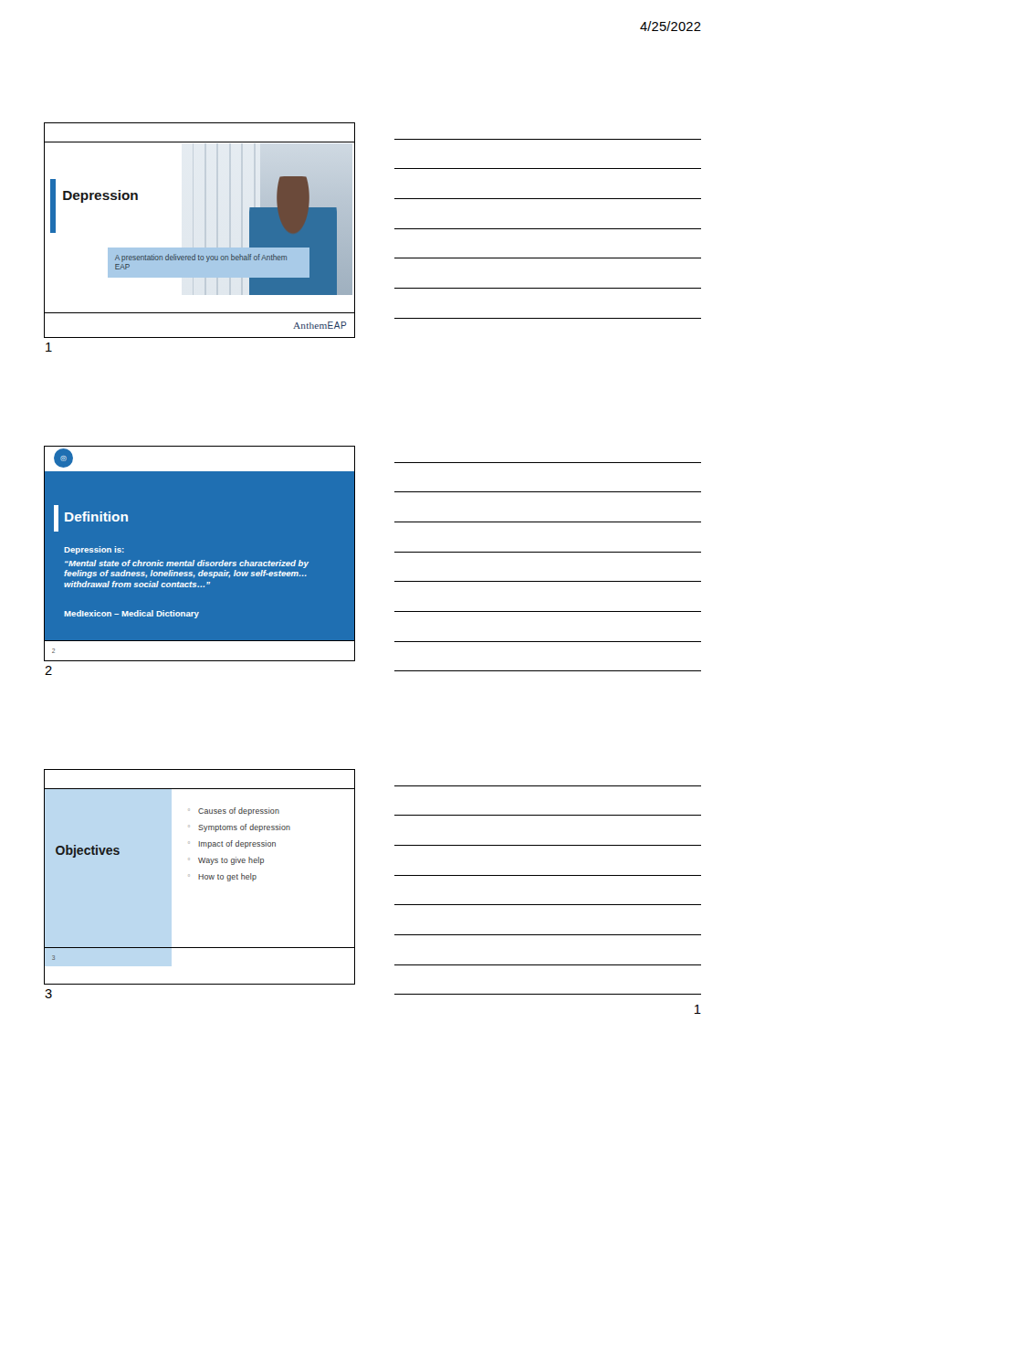4/25/2022
Depression
A presentation delivered to you on behalf of Anthem EAP
AnthemEAP
1
◎
Definition
Depression is:
“Mental state of chronic mental disorders characterized by feelings of sadness, loneliness, despair, low self-esteem…withdrawal from social contacts…”
MedIexicon – Medical Dictionary
2
2
Objectives
Causes of depression
Symptoms of depression
Impact of depression
Ways to give help
How to get help
3
3
1